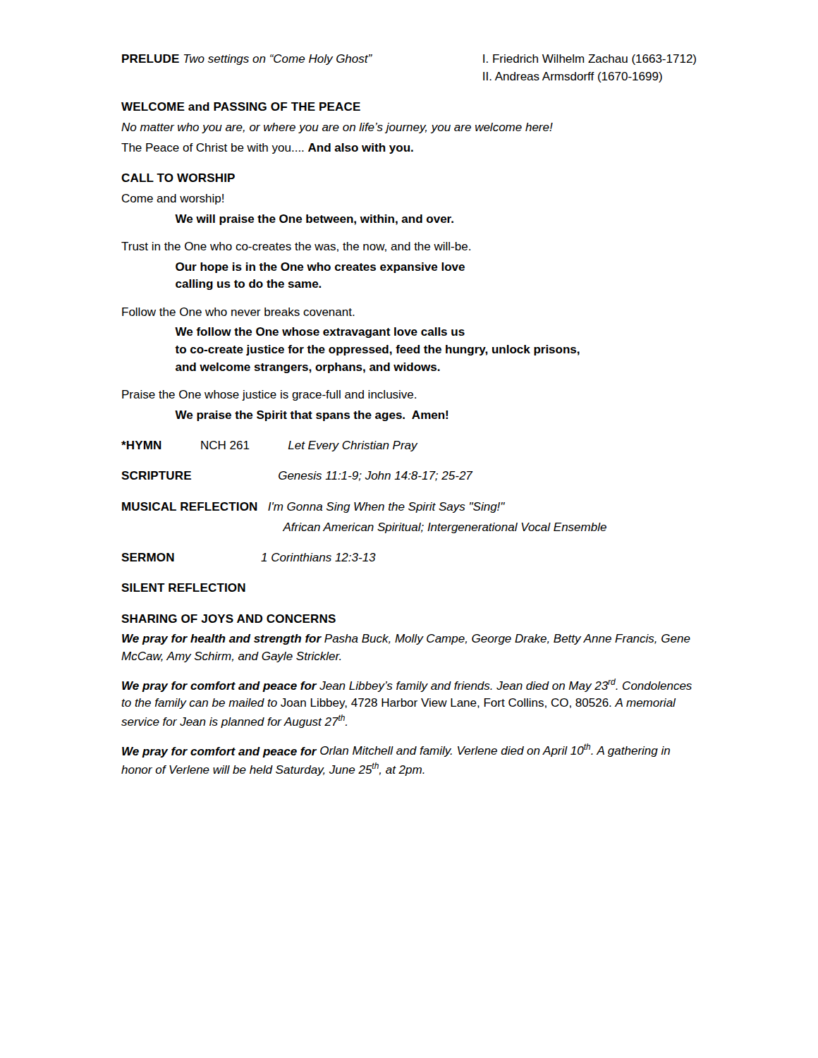PRELUDE Two settings on “Come Holy Ghost”
I. Friedrich Wilhelm Zachau (1663-1712)
II. Andreas Armsdorff (1670-1699)
WELCOME and PASSING OF THE PEACE
No matter who you are, or where you are on life’s journey, you are welcome here!
The Peace of Christ be with you.... And also with you.
CALL TO WORSHIP
Come and worship!
We will praise the One between, within, and over.
Trust in the One who co-creates the was, the now, and the will-be.
Our hope is in the One who creates expansive love
calling us to do the same.
Follow the One who never breaks covenant.
We follow the One whose extravagant love calls us
to co-create justice for the oppressed, feed the hungry, unlock prisons,
and welcome strangers, orphans, and widows.
Praise the One whose justice is grace-full and inclusive.
We praise the Spirit that spans the ages. Amen!
*HYMN NCH 261 Let Every Christian Pray
SCRIPTURE Genesis 11:1-9; John 14:8-17; 25-27
MUSICAL REFLECTION I'm Gonna Sing When the Spirit Says "Sing!"
African American Spiritual; Intergenerational Vocal Ensemble
SERMON 1 Corinthians 12:3-13
SILENT REFLECTION
SHARING OF JOYS AND CONCERNS
We pray for health and strength for Pasha Buck, Molly Campe, George Drake, Betty Anne Francis, Gene McCaw, Amy Schirm, and Gayle Strickler.
We pray for comfort and peace for Jean Libbey’s family and friends. Jean died on May 23rd. Condolences to the family can be mailed to Joan Libbey, 4728 Harbor View Lane, Fort Collins, CO, 80526. A memorial service for Jean is planned for August 27th.
We pray for comfort and peace for Orlan Mitchell and family. Verlene died on April 10th. A gathering in honor of Verlene will be held Saturday, June 25th, at 2pm.